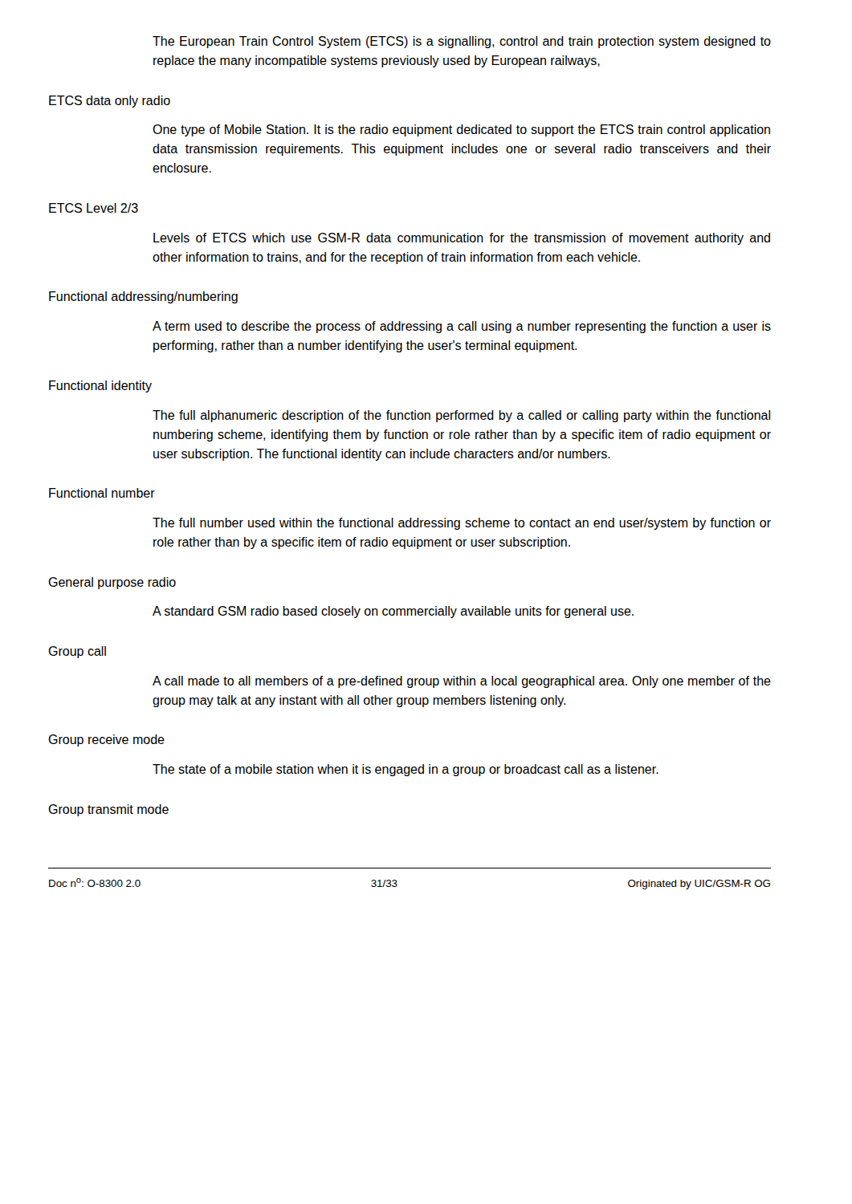The European Train Control System (ETCS) is a signalling, control and train protection system designed to replace the many incompatible systems previously used by European railways,
ETCS data only radio
One type of Mobile Station. It is the radio equipment dedicated to support the ETCS train control application data transmission requirements. This equipment includes one or several radio transceivers and their enclosure.
ETCS Level 2/3
Levels of ETCS which use GSM-R data communication for the transmission of movement authority and other information to trains, and for the reception of train information from each vehicle.
Functional addressing/numbering
A term used to describe the process of addressing a call using a number representing the function a user is performing, rather than a number identifying the user's terminal equipment.
Functional identity
The full alphanumeric description of the function performed by a called or calling party within the functional numbering scheme, identifying them by function or role rather than by a specific item of radio equipment or user subscription. The functional identity can include characters and/or numbers.
Functional number
The full number used within the functional addressing scheme to contact an end user/system by function or role rather than by a specific item of radio equipment or user subscription.
General purpose radio
A standard GSM radio based closely on commercially available units for general use.
Group call
A call made to all members of a pre-defined group within a local geographical area. Only one member of the group may talk at any instant with all other group members listening only.
Group receive mode
The state of a mobile station when it is engaged in a group or broadcast call as a listener.
Group transmit mode
Doc no: O-8300 2.0 31/33 Originated by UIC/GSM-R OG